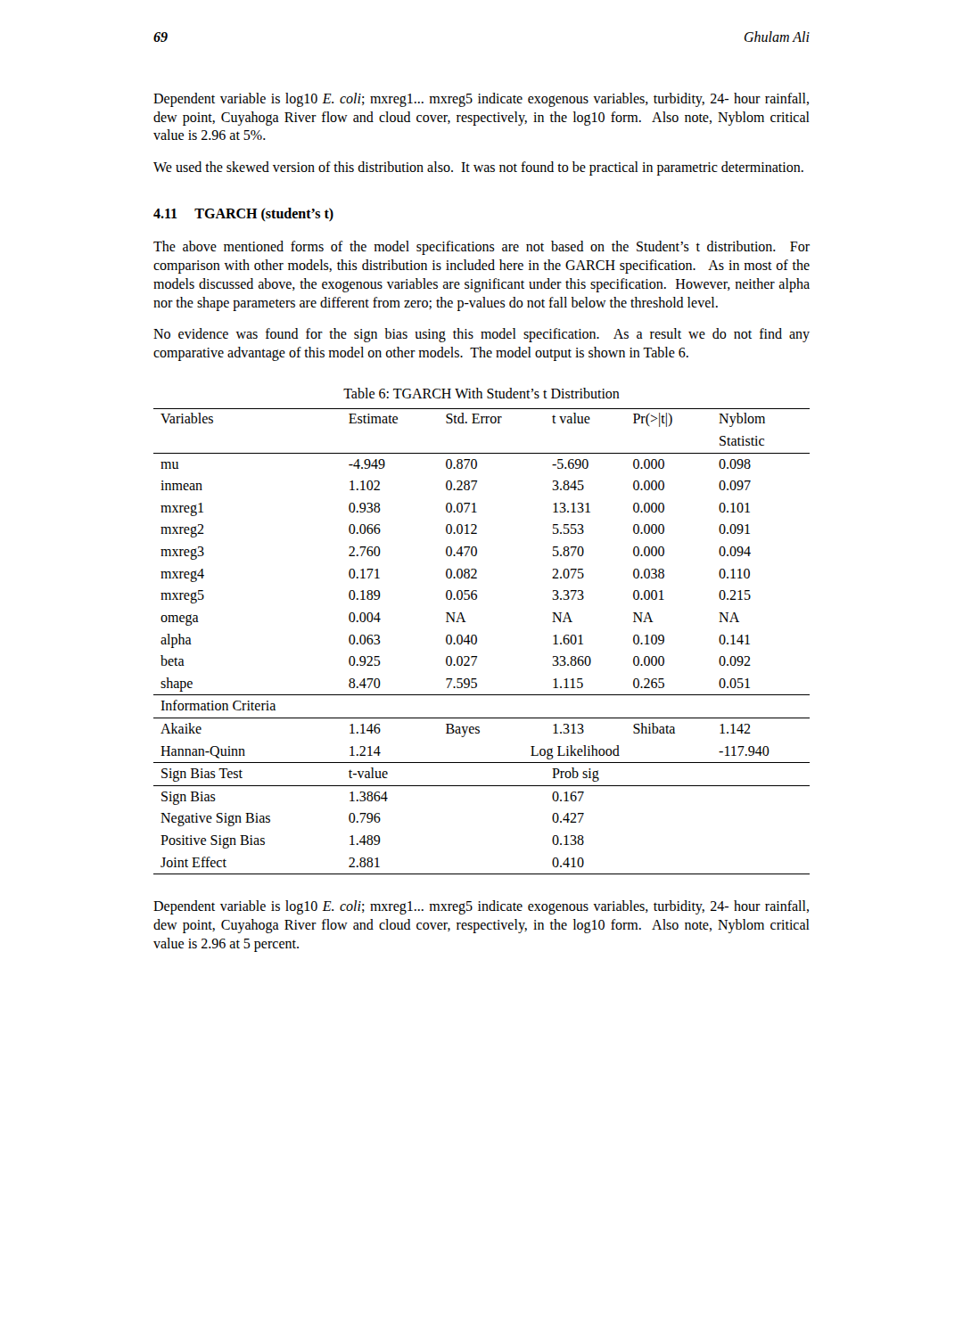69 Ghulam Ali
Dependent variable is log10 E. coli; mxreg1... mxreg5 indicate exogenous variables, turbidity, 24- hour rainfall, dew point, Cuyahoga River flow and cloud cover, respectively, in the log10 form. Also note, Nyblom critical value is 2.96 at 5%.
We used the skewed version of this distribution also. It was not found to be practical in parametric determination.
4.11 TGARCH (student’s t)
The above mentioned forms of the model specifications are not based on the Student’s t distribution. For comparison with other models, this distribution is included here in the GARCH specification. As in most of the models discussed above, the exogenous variables are significant under this specification. However, neither alpha nor the shape parameters are different from zero; the p-values do not fall below the threshold level.
No evidence was found for the sign bias using this model specification. As a result we do not find any comparative advantage of this model on other models. The model output is shown in Table 6.
Table 6: TGARCH With Student’s t Distribution
| Variables | Estimate | Std. Error | t value | Pr(>/t/) | Nyblom |
| --- | --- | --- | --- | --- | --- |
| | | | | | Statistic |
| mu | -4.949 | 0.870 | -5.690 | 0.000 | 0.098 |
| inmean | 1.102 | 0.287 | 3.845 | 0.000 | 0.097 |
| mxreg1 | 0.938 | 0.071 | 13.131 | 0.000 | 0.101 |
| mxreg2 | 0.066 | 0.012 | 5.553 | 0.000 | 0.091 |
| mxreg3 | 2.760 | 0.470 | 5.870 | 0.000 | 0.094 |
| mxreg4 | 0.171 | 0.082 | 2.075 | 0.038 | 0.110 |
| mxreg5 | 0.189 | 0.056 | 3.373 | 0.001 | 0.215 |
| omega | 0.004 | NA | NA | NA | NA |
| alpha | 0.063 | 0.040 | 1.601 | 0.109 | 0.141 |
| beta | 0.925 | 0.027 | 33.860 | 0.000 | 0.092 |
| shape | 8.470 | 7.595 | 1.115 | 0.265 | 0.051 |
| Information Criteria |
| Akaike | 1.146 | Bayes | 1.313 | Shibata | 1.142 |
| Hannan-Quinn | 1.214 | Log Likelihood | -117.940 |
| Sign Bias Test | t-value | Prob sig |
| Sign Bias | 1.3864 | 0.167 |
| Negative Sign Bias | 0.796 | 0.427 |
| Positive Sign Bias | 1.489 | 0.138 |
| Joint Effect | 2.881 | 0.410 |
Dependent variable is log10 E. coli; mxreg1... mxreg5 indicate exogenous variables, turbidity, 24- hour rainfall, dew point, Cuyahoga River flow and cloud cover, respectively, in the log10 form. Also note, Nyblom critical value is 2.96 at 5 percent.